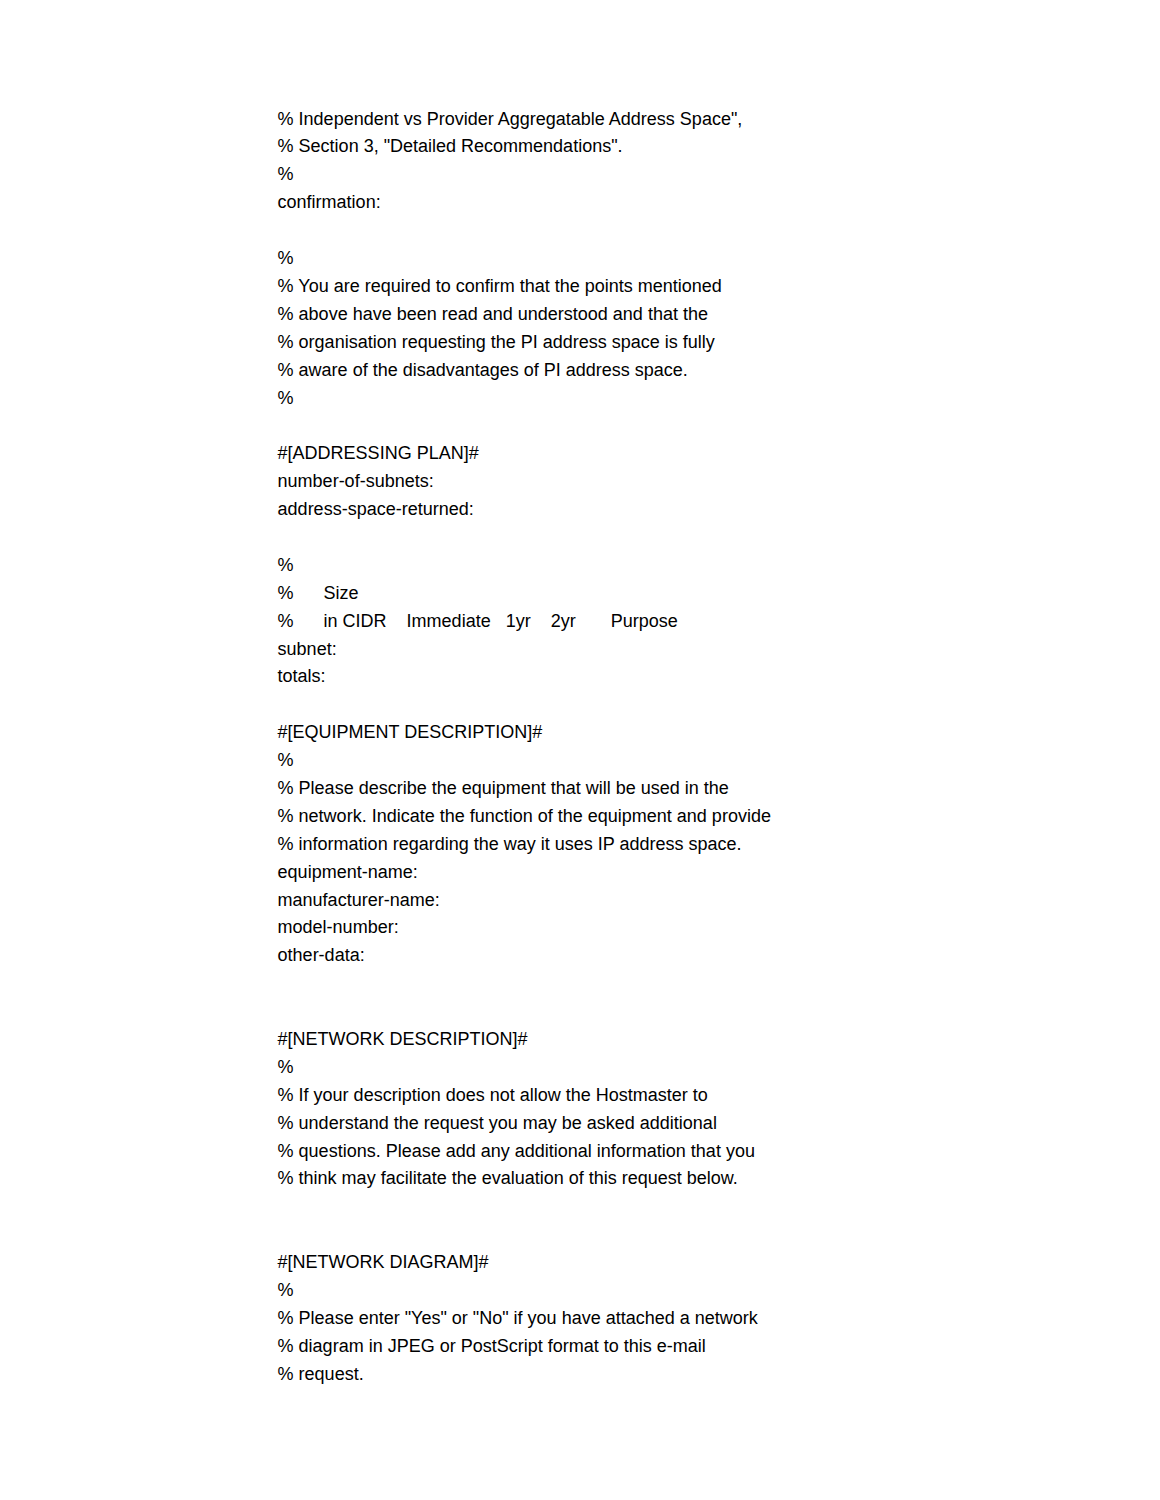% Independent vs Provider Aggregatable Address Space",
% Section 3, "Detailed Recommendations".
%
confirmation:

%
% You are required to confirm that the points mentioned
% above have been read and understood and that the
% organisation requesting the PI address space is fully
% aware of the disadvantages of PI address space.
%

#[ADDRESSING PLAN]#
number-of-subnets:
address-space-returned:

%
%      Size
%      in CIDR    Immediate   1yr    2yr       Purpose
subnet:
totals:

#[EQUIPMENT DESCRIPTION]#
%
% Please describe the equipment that will be used in the
% network. Indicate the function of the equipment and provide
% information regarding the way it uses IP address space.
equipment-name:
manufacturer-name:
model-number:
other-data:


#[NETWORK DESCRIPTION]#
%
% If your description does not allow the Hostmaster to
% understand the request you may be asked additional
% questions. Please add any additional information that you
% think may facilitate the evaluation of this request below.


#[NETWORK DIAGRAM]#
%
% Please enter "Yes" or "No" if you have attached a network
% diagram in JPEG or PostScript format to this e-mail
% request.